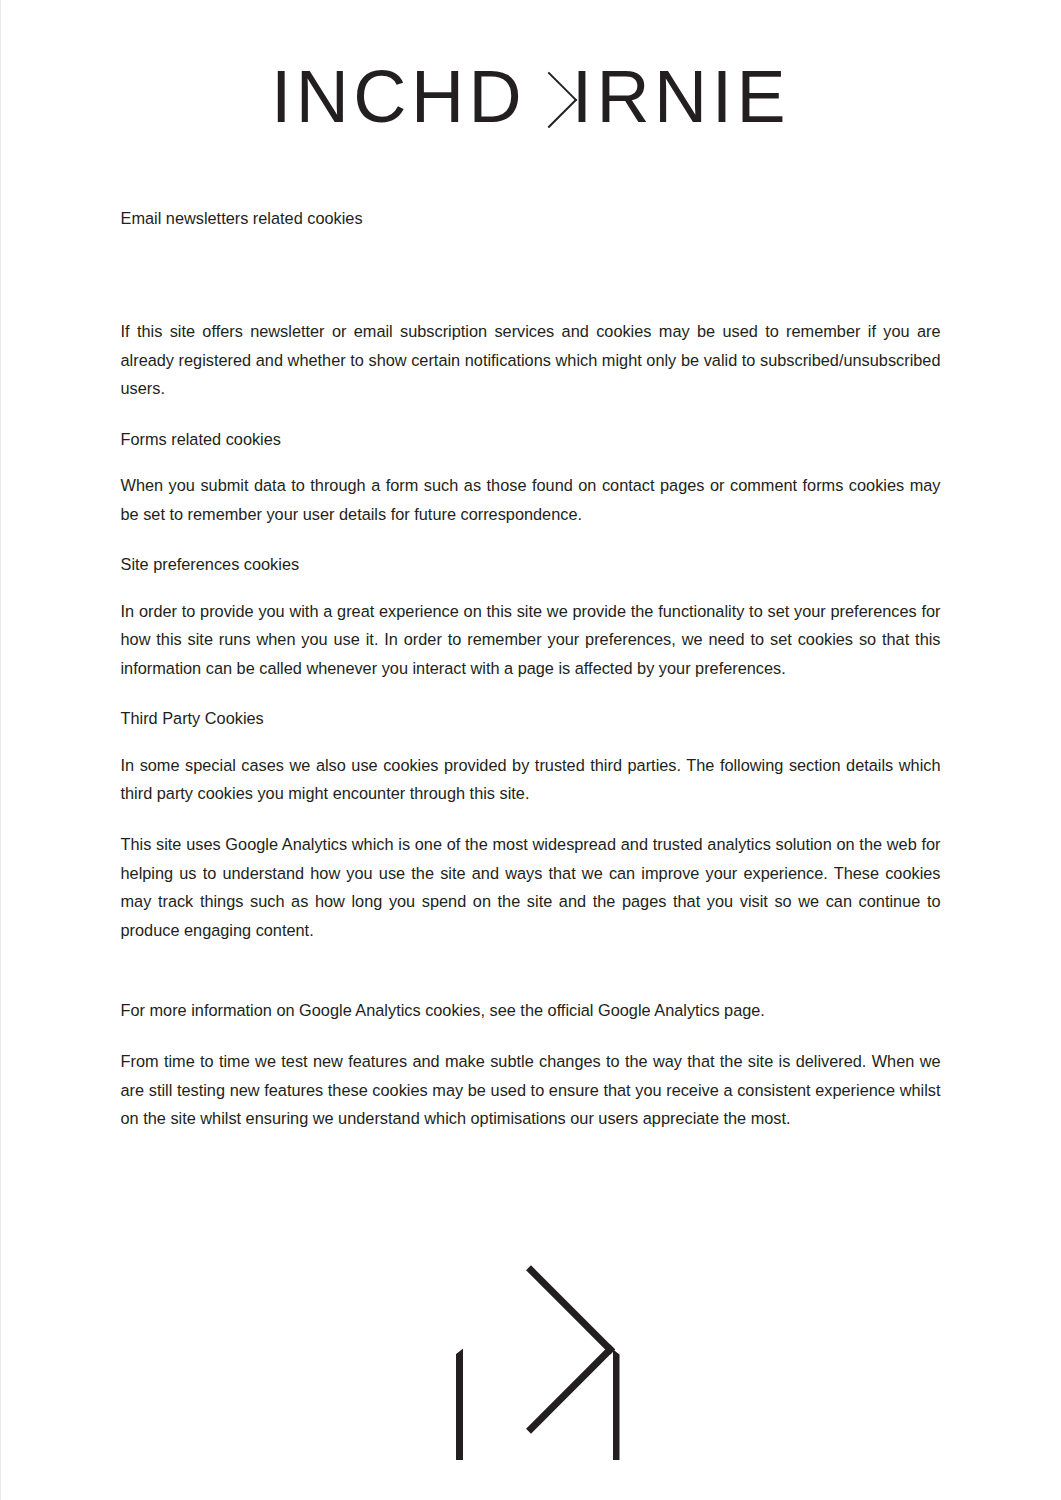INCHD IRNIE
Email newsletters related cookies
If this site offers newsletter or email subscription services and cookies may be used to remember if you are already registered and whether to show certain notifications which might only be valid to subscribed/unsubscribed users.
Forms related cookies
When you submit data to through a form such as those found on contact pages or comment forms cookies may be set to remember your user details for future correspondence.
Site preferences cookies
In order to provide you with a great experience on this site we provide the functionality to set your preferences for how this site runs when you use it. In order to remember your preferences, we need to set cookies so that this information can be called whenever you interact with a page is affected by your preferences.
Third Party Cookies
In some special cases we also use cookies provided by trusted third parties. The following section details which third party cookies you might encounter through this site.
This site uses Google Analytics which is one of the most widespread and trusted analytics solution on the web for helping us to understand how you use the site and ways that we can improve your experience. These cookies may track things such as how long you spend on the site and the pages that you visit so we can continue to produce engaging content.
For more information on Google Analytics cookies, see the official Google Analytics page.
From time to time we test new features and make subtle changes to the way that the site is delivered. When we are still testing new features these cookies may be used to ensure that you receive a consistent experience whilst on the site whilst ensuring we understand which optimisations our users appreciate the most.